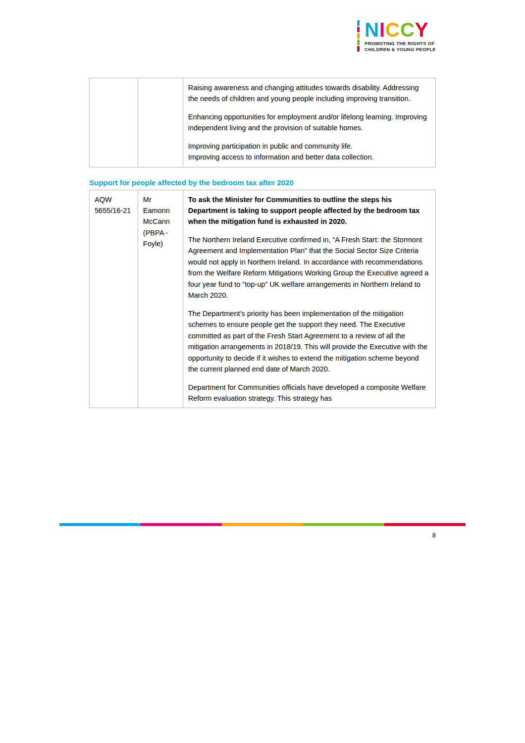NICCY
PROMOTING THE RIGHTS OF
CHILDREN & YOUNG PEOPLE
| | | Raising awareness and changing attitudes towards disability. Addressing the needs of children and young people including improving transition. Enhancing opportunities for employment and/or lifelong learning. Improving independent living and the provision of suitable homes. Improving participation in public and community life. Improving access to information and better data collection. |
Support for people affected by the bedroom tax after 2020
| AQW 5655/16-21 | Mr Eamonn McCann (PBPA - Foyle) | To ask the Minister for Communities to outline the steps his Department is taking to support people affected by the bedroom tax when the mitigation fund is exhausted in 2020. The Northern Ireland Executive confirmed in, “A Fresh Start: the Stormont Agreement and Implementation Plan” that the Social Sector Size Criteria would not apply in Northern Ireland. In accordance with recommendations from the Welfare Reform Mitigations Working Group the Executive agreed a four year fund to “top-up” UK welfare arrangements in Northern Ireland to March 2020. The Department’s priority has been implementation of the mitigation schemes to ensure people get the support they need. The Executive committed as part of the Fresh Start Agreement to a review of all the mitigation arrangements in 2018/19. This will provide the Executive with the opportunity to decide if it wishes to extend the mitigation scheme beyond the current planned end date of March 2020. Department for Communities officials have developed a composite Welfare Reform evaluation strategy. This strategy has |
8